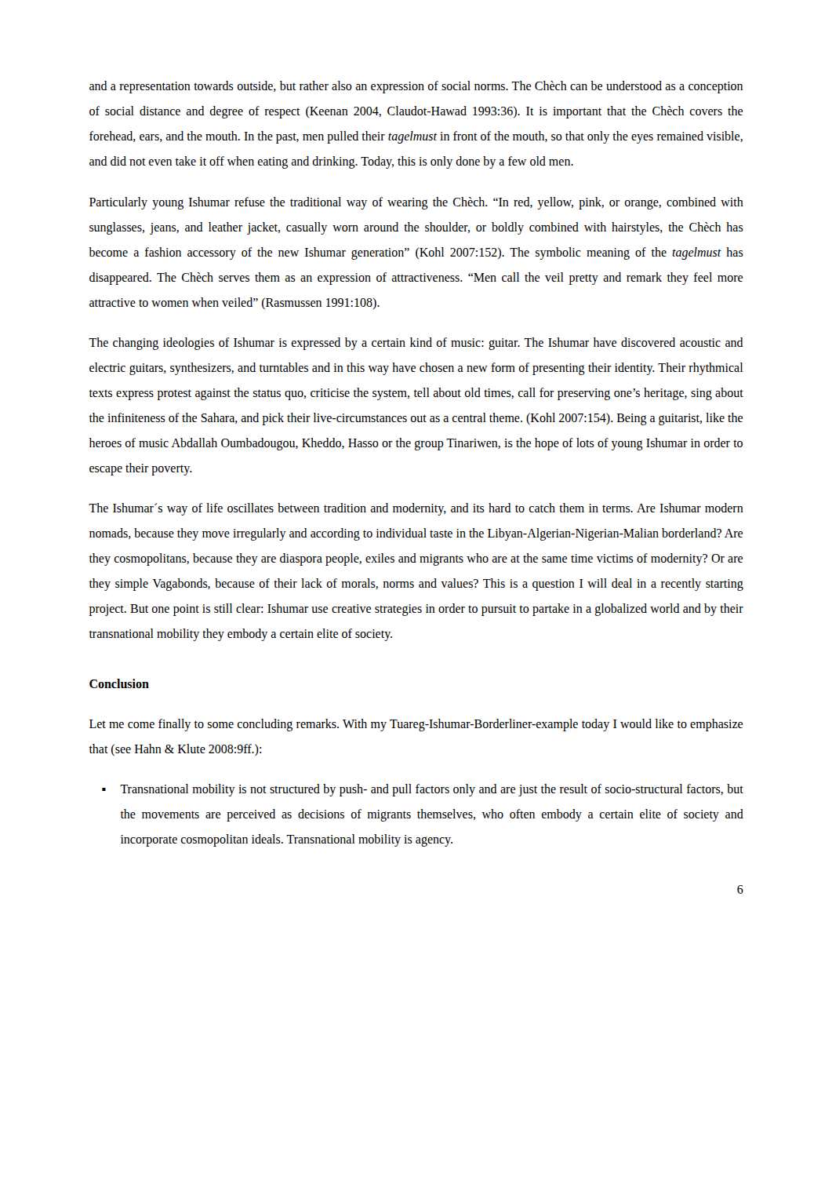and a representation towards outside, but rather also an expression of social norms. The Chèch can be understood as a conception of social distance and degree of respect (Keenan 2004, Claudot-Hawad 1993:36). It is important that the Chèch covers the forehead, ears, and the mouth. In the past, men pulled their tagelmust in front of the mouth, so that only the eyes remained visible, and did not even take it off when eating and drinking. Today, this is only done by a few old men.
Particularly young Ishumar refuse the traditional way of wearing the Chèch. “In red, yellow, pink, or orange, combined with sunglasses, jeans, and leather jacket, casually worn around the shoulder, or boldly combined with hairstyles, the Chèch has become a fashion accessory of the new Ishumar generation” (Kohl 2007:152). The symbolic meaning of the tagelmust has disappeared. The Chèch serves them as an expression of attractiveness. “Men call the veil pretty and remark they feel more attractive to women when veiled” (Rasmussen 1991:108).
The changing ideologies of Ishumar is expressed by a certain kind of music: guitar. The Ishumar have discovered acoustic and electric guitars, synthesizers, and turntables and in this way have chosen a new form of presenting their identity. Their rhythmical texts express protest against the status quo, criticise the system, tell about old times, call for preserving one’s heritage, sing about the infiniteness of the Sahara, and pick their live-circumstances out as a central theme. (Kohl 2007:154). Being a guitarist, like the heroes of music Abdallah Oumbadougou, Kheddo, Hasso or the group Tinariwen, is the hope of lots of young Ishumar in order to escape their poverty.
The Ishumar´s way of life oscillates between tradition and modernity, and its hard to catch them in terms. Are Ishumar modern nomads, because they move irregularly and according to individual taste in the Libyan-Algerian-Nigerian-Malian borderland? Are they cosmopolitans, because they are diaspora people, exiles and migrants who are at the same time victims of modernity? Or are they simple Vagabonds, because of their lack of morals, norms and values? This is a question I will deal in a recently starting project. But one point is still clear: Ishumar use creative strategies in order to pursuit to partake in a globalized world and by their transnational mobility they embody a certain elite of society.
Conclusion
Let me come finally to some concluding remarks. With my Tuareg-Ishumar-Borderliner-example today I would like to emphasize that (see Hahn & Klute 2008:9ff.):
Transnational mobility is not structured by push- and pull factors only and are just the result of socio-structural factors, but the movements are perceived as decisions of migrants themselves, who often embody a certain elite of society and incorporate cosmopolitan ideals. Transnational mobility is agency.
6